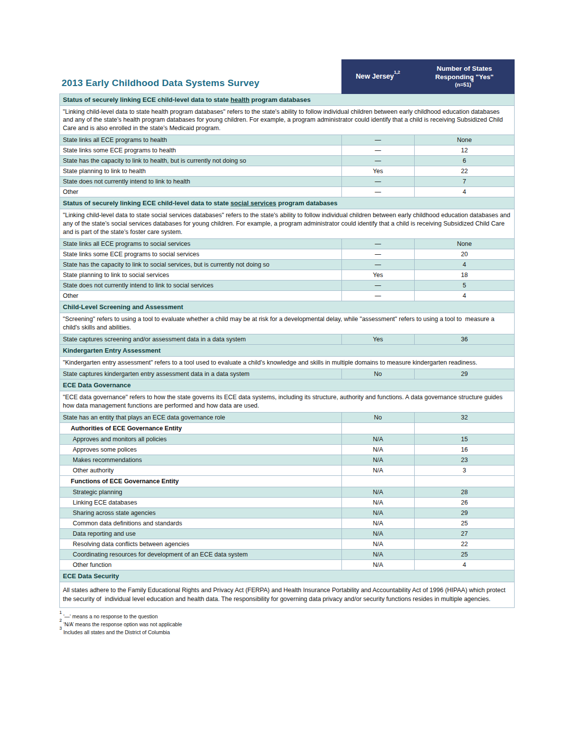| 2013 Early Childhood Data Systems Survey | New Jersey 1,2 | Number of States Responding "Yes" (n=51) 3 |
| Status of securely linking ECE child-level data to state health program databases |
| "Linking child-level data to state health program databases" refers to the state's ability to follow individual children between early childhood education databases and any of the state’s health program databases for young children. For example, a program administrator could identify that a child is receiving Subsidized Child Care and is also enrolled in the state’s Medicaid program. |
| State links all ECE programs to health | — | None |
| State links some ECE programs to health | — | 12 |
| State has the capacity to link to health, but is currently not doing so | — | 6 |
| State planning to link to health | Yes | 22 |
| State does not currently intend to link to health | — | 7 |
| Other | — | 4 |
| Status of securely linking ECE child-level data to state social services program databases |
| "Linking child-level data to state social services databases" refers to the state's ability to follow individual children between early childhood education databases and any of the state’s social services databases for young children. For example, a program administrator could identify that a child is receiving Subsidized Child Care and is part of the state’s foster care system. |
| State links all ECE programs to social services | — | None |
| State links some ECE programs to social services | — | 20 |
| State has the capacity to link to social services, but is currently not doing so | — | 4 |
| State planning to link to social services | Yes | 18 |
| State does not currently intend to link to social services | — | 5 |
| Other | — | 4 |
| Child-Level Screening and Assessment |
| "Screening" refers to using a tool to evaluate whether a child may be at risk for a developmental delay, while "assessment" refers to using a tool to measure a child's skills and abilities. |
| State captures screening and/or assessment data in a data system | Yes | 36 |
| Kindergarten Entry Assessment |
| "Kindergarten entry assessment" refers to a tool used to evaluate a child's knowledge and skills in multiple domains to measure kindergarten readiness. |
| State captures kindergarten entry assessment data in a data system | No | 29 |
| ECE Data Governance |
| "ECE data governance" refers to how the state governs its ECE data systems, including its structure, authority and functions. A data governance structure guides how data management functions are performed and how data are used. |
| State has an entity that plays an ECE data governance role | No | 32 |
| Authorities of ECE Governance Entity | | |
| Approves and monitors all policies | N/A | 15 |
| Approves some polices | N/A | 16 |
| Makes recommendations | N/A | 23 |
| Other authority | N/A | 3 |
| Functions of ECE Governance Entity | | |
| Strategic planning | N/A | 28 |
| Linking ECE databases | N/A | 26 |
| Sharing across state agencies | N/A | 29 |
| Common data definitions and standards | N/A | 25 |
| Data reporting and use | N/A | 27 |
| Resolving data conflicts between agencies | N/A | 22 |
| Coordinating resources for development of an ECE data system | N/A | 25 |
| Other function | N/A | 4 |
| ECE Data Security |
| All states adhere to the Family Educational Rights and Privacy Act (FERPA) and Health Insurance Portability and Accountability Act of 1996 (HIPAA) which protect the security of individual level education and health data. The responsibility for governing data privacy and/or security functions resides in multiple agencies. |
1 ‘—‘ means a no response to the question
2 ‘N/A’ means the response option was not applicable
3 Includes all states and the District of Columbia